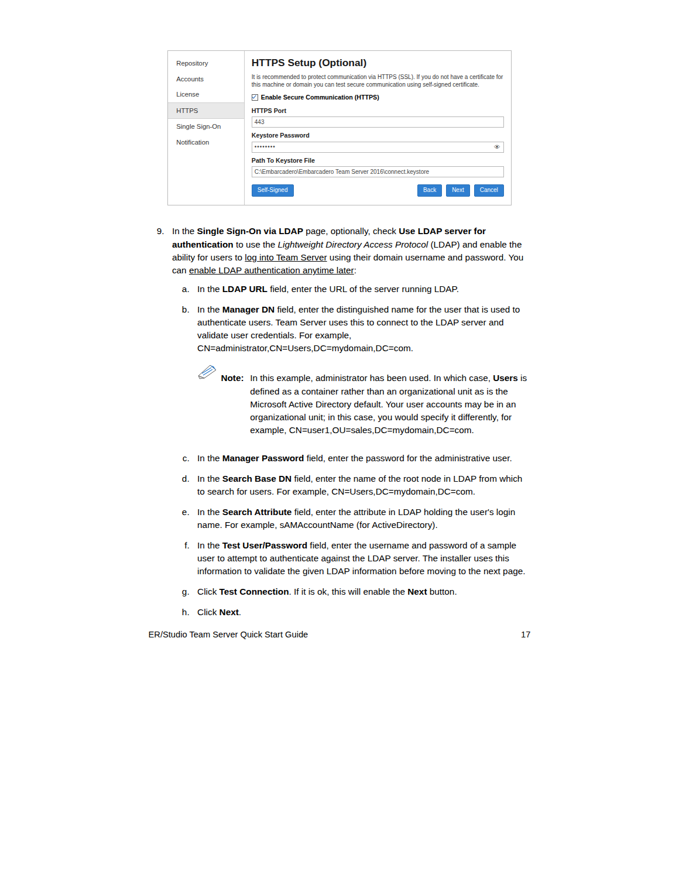Repository
Accounts
License
HTTPS
Single Sign-On
Notification
HTTPS Setup (Optional)
It is recommended to protect communication via HTTPS (SSL). If you do not have a certificate for this machine or domain you can test secure communication using self-signed certificate.
Enable Secure Communication (HTTPS)
HTTPS Port
443
Keystore Password
••••••••👁
Path To Keystore File
C:\Embarcadero\Embarcadero Team Server 2016\connect.keystore
Self-Signed Back Next Cancel
9.
In the Single Sign-On via LDAP page, optionally, check Use LDAP server for authentication to use the Lightweight Directory Access Protocol (LDAP) and enable the ability for users to log into Team Server using their domain username and password. You can enable LDAP authentication anytime later:
a.
In the LDAP URL field, enter the URL of the server running LDAP.
b.
In the Manager DN field, enter the distinguished name for the user that is used to authenticate users. Team Server uses this to connect to the LDAP server and validate user credentials. For example, CN=administrator,CN=Users,DC=mydomain,DC=com.
Note:
In this example, administrator has been used. In which case, Users is defined as a container rather than an organizational unit as is the Microsoft Active Directory default. Your user accounts may be in an organizational unit; in this case, you would specify it differently, for example, CN=user1,OU=sales,DC=mydomain,DC=com.
c.
In the Manager Password field, enter the password for the administrative user.
d.
In the Search Base DN field, enter the name of the root node in LDAP from which to search for users. For example, CN=Users,DC=mydomain,DC=com.
e.
In the Search Attribute field, enter the attribute in LDAP holding the user's login name. For example, sAMAccountName (for ActiveDirectory).
f.
In the Test User/Password field, enter the username and password of a sample user to attempt to authenticate against the LDAP server. The installer uses this information to validate the given LDAP information before moving to the next page.
g.
Click Test Connection. If it is ok, this will enable the Next button.
h.
Click Next.
ER/Studio Team Server Quick Start Guide 17